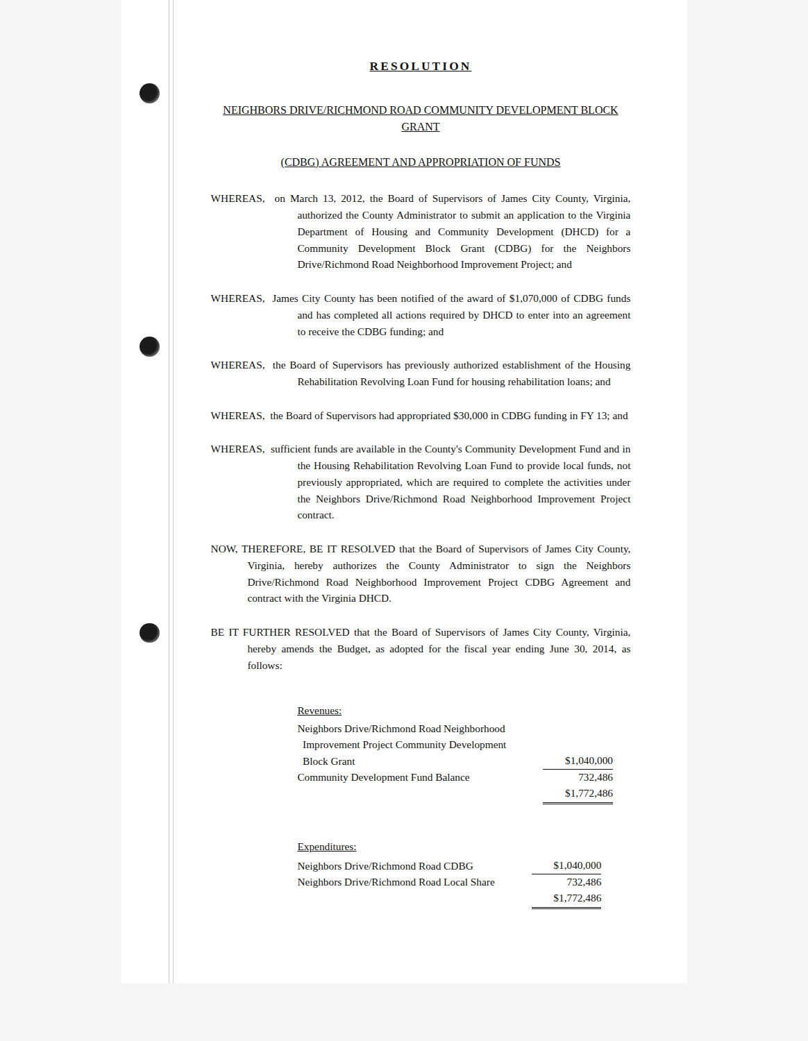RESOLUTION
NEIGHBORS DRIVE/RICHMOND ROAD COMMUNITY DEVELOPMENT BLOCK GRANT (CDBG) AGREEMENT AND APPROPRIATION OF FUNDS
WHEREAS, on March 13, 2012, the Board of Supervisors of James City County, Virginia, authorized the County Administrator to submit an application to the Virginia Department of Housing and Community Development (DHCD) for a Community Development Block Grant (CDBG) for the Neighbors Drive/Richmond Road Neighborhood Improvement Project; and
WHEREAS, James City County has been notified of the award of $1,070,000 of CDBG funds and has completed all actions required by DHCD to enter into an agreement to receive the CDBG funding; and
WHEREAS, the Board of Supervisors has previously authorized establishment of the Housing Rehabilitation Revolving Loan Fund for housing rehabilitation loans; and
WHEREAS, the Board of Supervisors had appropriated $30,000 in CDBG funding in FY 13; and
WHEREAS, sufficient funds are available in the County's Community Development Fund and in the Housing Rehabilitation Revolving Loan Fund to provide local funds, not previously appropriated, which are required to complete the activities under the Neighbors Drive/Richmond Road Neighborhood Improvement Project contract.
NOW, THEREFORE, BE IT RESOLVED that the Board of Supervisors of James City County, Virginia, hereby authorizes the County Administrator to sign the Neighbors Drive/Richmond Road Neighborhood Improvement Project CDBG Agreement and contract with the Virginia DHCD.
BE IT FURTHER RESOLVED that the Board of Supervisors of James City County, Virginia, hereby amends the Budget, as adopted for the fiscal year ending June 30, 2014, as follows:
Revenues:
| Neighbors Drive/Richmond Road Neighborhood | |
| Improvement Project Community Development | |
| Block Grant | $1,040,000 |
| Community Development Fund Balance | 732,486 |
| | $1,772,486 |
Expenditures:
| Neighbors Drive/Richmond Road CDBG | $1,040,000 |
| Neighbors Drive/Richmond Road Local Share | 732,486 |
| | $1,772,486 |